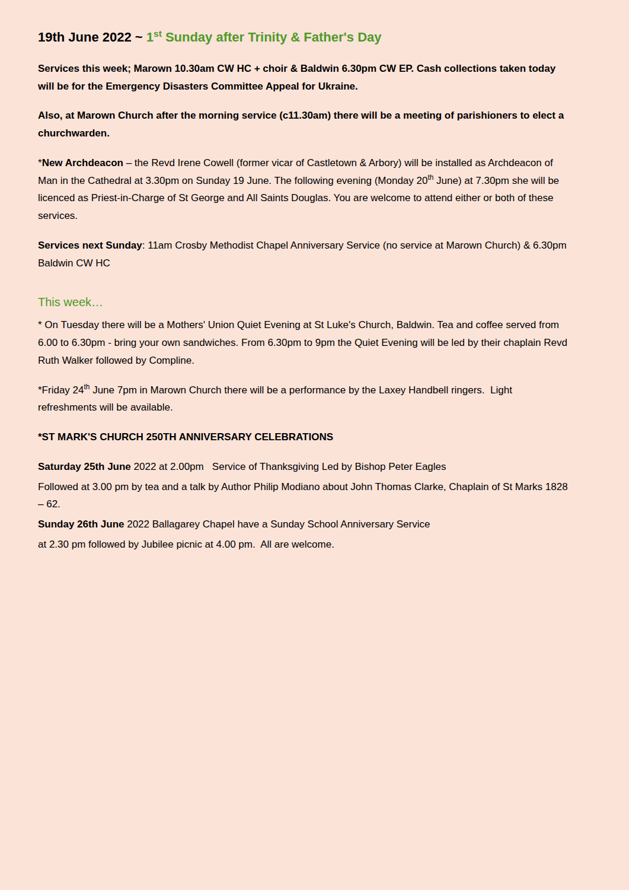19th June 2022 ~ 1st Sunday after Trinity & Father's Day
Services this week; Marown 10.30am CW HC + choir & Baldwin 6.30pm CW EP. Cash collections taken today will be for the Emergency Disasters Committee Appeal for Ukraine.
Also, at Marown Church after the morning service (c11.30am) there will be a meeting of parishioners to elect a churchwarden.
*New Archdeacon – the Revd Irene Cowell (former vicar of Castletown & Arbory) will be installed as Archdeacon of Man in the Cathedral at 3.30pm on Sunday 19 June. The following evening (Monday 20th June) at 7.30pm she will be licenced as Priest-in-Charge of St George and All Saints Douglas. You are welcome to attend either or both of these services.
Services next Sunday: 11am Crosby Methodist Chapel Anniversary Service (no service at Marown Church) & 6.30pm Baldwin CW HC
This week…
* On Tuesday there will be a Mothers' Union Quiet Evening at St Luke's Church, Baldwin. Tea and coffee served from 6.00 to 6.30pm - bring your own sandwiches. From 6.30pm to 9pm the Quiet Evening will be led by their chaplain Revd Ruth Walker followed by Compline.
*Friday 24th June 7pm in Marown Church there will be a performance by the Laxey Handbell ringers. Light refreshments will be available.
*ST MARK'S CHURCH 250TH ANNIVERSARY CELEBRATIONS
Saturday 25th June 2022 at 2.00pm Service of Thanksgiving Led by Bishop Peter Eagles
Followed at 3.00 pm by tea and a talk by Author Philip Modiano about John Thomas Clarke, Chaplain of St Marks 1828 – 62.
Sunday 26th June 2022 Ballagarey Chapel have a Sunday School Anniversary Service
at 2.30 pm followed by Jubilee picnic at 4.00 pm. All are welcome.